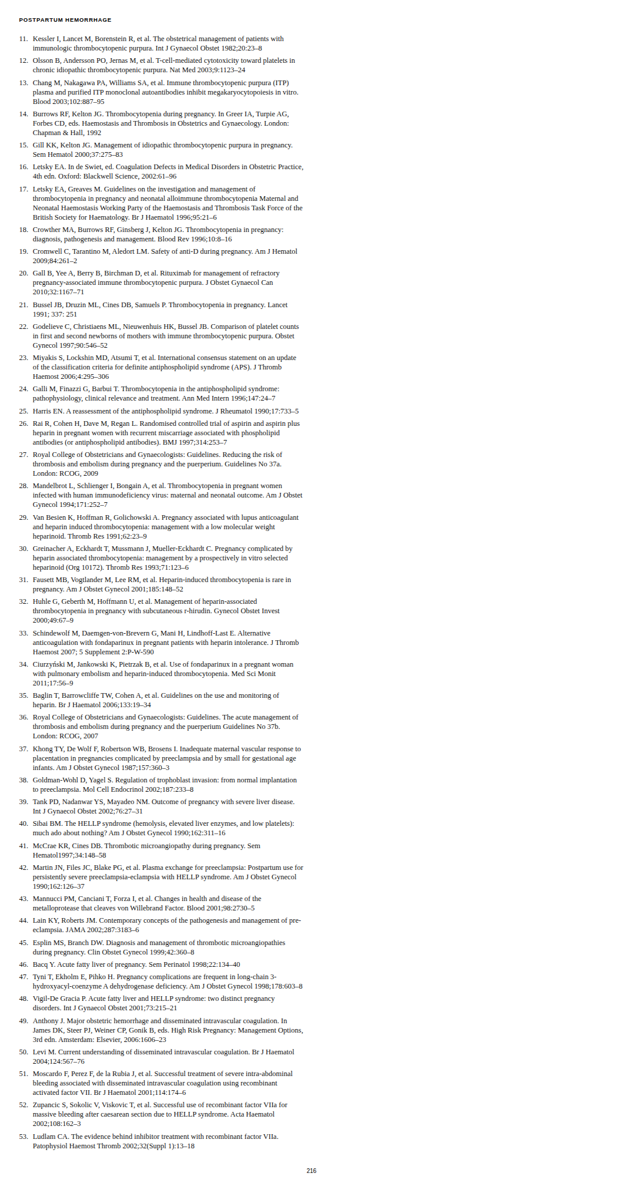Postpartum Hemorrhage
11. Kessler I, Lancet M, Borenstein R, et al. The obstetrical management of patients with immunologic thrombocytopenic purpura. Int J Gynaecol Obstet 1982;20:23–8
12. Olsson B, Andersson PO, Jernas M, et al. T-cell-mediated cytotoxicity toward platelets in chronic idiopathic thrombocytopenic purpura. Nat Med 2003;9:1123–24
13. Chang M, Nakagawa PA, Williams SA, et al. Immune thrombocytopenic purpura (ITP) plasma and purified ITP monoclonal autoantibodies inhibit megakaryocytopoiesis in vitro. Blood 2003;102:887–95
14. Burrows RF, Kelton JG. Thrombocytopenia during pregnancy. In Greer IA, Turpie AG, Forbes CD, eds. Haemostasis and Thrombosis in Obstetrics and Gynaecology. London: Chapman & Hall, 1992
15. Gill KK, Kelton JG. Management of idiopathic thrombocytopenic purpura in pregnancy. Sem Hematol 2000;37:275–83
16. Letsky EA. In de Swiet, ed. Coagulation Defects in Medical Disorders in Obstetric Practice, 4th edn. Oxford: Blackwell Science, 2002:61–96
17. Letsky EA, Greaves M. Guidelines on the investigation and management of thrombocytopenia in pregnancy and neonatal alloimmune thrombocytopenia Maternal and Neonatal Haemostasis Working Party of the Haemostasis and Thrombosis Task Force of the British Society for Haematology. Br J Haematol 1996;95:21–6
18. Crowther MA, Burrows RF, Ginsberg J, Kelton JG. Thrombocytopenia in pregnancy: diagnosis, pathogenesis and management. Blood Rev 1996;10:8–16
19. Cromwell C, Tarantino M, Aledort LM. Safety of anti-D during pregnancy. Am J Hematol 2009;84:261–2
20. Gall B, Yee A, Berry B, Birchman D, et al. Rituximab for management of refractory pregnancy-associated immune thrombocytopenic purpura. J Obstet Gynaecol Can 2010;32:1167–71
21. Bussel JB, Druzin ML, Cines DB, Samuels P. Thrombocytopenia in pregnancy. Lancet 1991; 337: 251
22. Godelieve C, Christiaens ML, Nieuwenhuis HK, Bussel JB. Comparison of platelet counts in first and second newborns of mothers with immune thrombocytopenic purpura. Obstet Gynecol 1997;90:546–52
23. Miyakis S, Lockshin MD, Atsumi T, et al. International consensus statement on an update of the classification criteria for definite antiphospholipid syndrome (APS). J Thromb Haemost 2006;4:295–306
24. Galli M, Finazzi G, Barbui T. Thrombocytopenia in the antiphospholipid syndrome: pathophysiology, clinical relevance and treatment. Ann Med Intern 1996;147:24–7
25. Harris EN. A reassessment of the antiphospholipid syndrome. J Rheumatol 1990;17:733–5
26. Rai R, Cohen H, Dave M, Regan L. Randomised controlled trial of aspirin and aspirin plus heparin in pregnant women with recurrent miscarriage associated with phospholipid antibodies (or antiphospholipid antibodies). BMJ 1997;314:253–7
27. Royal College of Obstetricians and Gynaecologists: Guidelines. Reducing the risk of thrombosis and embolism during pregnancy and the puerperium. Guidelines No 37a. London: RCOG, 2009
28. Mandelbrot L, Schlienger I, Bongain A, et al. Thrombocytopenia in pregnant women infected with human immunodeficiency virus: maternal and neonatal outcome. Am J Obstet Gynecol 1994;171:252–7
29. Van Besien K, Hoffman R, Golichowski A. Pregnancy associated with lupus anticoagulant and heparin induced thrombocytopenia: management with a low molecular weight heparinoid. Thromb Res 1991;62:23–9
30. Greinacher A, Eckhardt T, Mussmann J, Mueller-Eckhardt C. Pregnancy complicated by heparin associated thrombocytopenia: management by a prospectively in vitro selected heparinoid (Org 10172). Thromb Res 1993;71:123–6
31. Fausett MB, Vogtlander M, Lee RM, et al. Heparin-induced thrombocytopenia is rare in pregnancy. Am J Obstet Gynecol 2001;185:148–52
32. Huhle G, Geberth M, Hoffmann U, et al. Management of heparin-associated thrombocytopenia in pregnancy with subcutaneous r-hirudin. Gynecol Obstet Invest 2000;49:67–9
33. Schindewolf M, Daemgen-von-Brevern G, Mani H, Lindhoff-Last E. Alternative anticoagulation with fondaparinux in pregnant patients with heparin intolerance. J Thromb Haemost 2007; 5 Supplement 2:P-W-590
34. Ciurzyński M, Jankowski K, Pietrzak B, et al. Use of fondaparinux in a pregnant woman with pulmonary embolism and heparin-induced thrombocytopenia. Med Sci Monit 2011;17:56–9
35. Baglin T, Barrowcliffe TW, Cohen A, et al. Guidelines on the use and monitoring of heparin. Br J Haematol 2006;133:19–34
36. Royal College of Obstetricians and Gynaecologists: Guidelines. The acute management of thrombosis and embolism during pregnancy and the puerperium Guidelines No 37b. London: RCOG, 2007
37. Khong TY, De Wolf F, Robertson WB, Brosens I. Inadequate maternal vascular response to placentation in pregnancies complicated by preeclampsia and by small for gestational age infants. Am J Obstet Gynecol 1987;157:360–3
38. Goldman-Wohl D, Yagel S. Regulation of trophoblast invasion: from normal implantation to preeclampsia. Mol Cell Endocrinol 2002;187:233–8
39. Tank PD, Nadanwar YS, Mayadeo NM. Outcome of pregnancy with severe liver disease. Int J Gynaecol Obstet 2002;76:27–31
40. Sibai BM. The HELLP syndrome (hemolysis, elevated liver enzymes, and low platelets): much ado about nothing? Am J Obstet Gynecol 1990;162:311–16
41. McCrae KR, Cines DB. Thrombotic microangiopathy during pregnancy. Sem Hematol1997;34:148–58
42. Martin JN, Files JC, Blake PG, et al. Plasma exchange for preeclampsia: Postpartum use for persistently severe preeclampsia-eclampsia with HELLP syndrome. Am J Obstet Gynecol 1990;162:126–37
43. Mannucci PM, Canciani T, Forza I, et al. Changes in health and disease of the metalloprotease that cleaves von Willebrand Factor. Blood 2001;98:2730–5
44. Lain KY, Roberts JM. Contemporary concepts of the pathogenesis and management of pre-eclampsia. JAMA 2002;287:3183–6
45. Esplin MS, Branch DW. Diagnosis and management of thrombotic microangiopathies during pregnancy. Clin Obstet Gynecol 1999;42:360–8
46. Bacq Y. Acute fatty liver of pregnancy. Sem Perinatol 1998;22:134–40
47. Tyni T, Ekholm E, Pihko H. Pregnancy complications are frequent in long-chain 3-hydroxyacyl-coenzyme A dehydrogenase deficiency. Am J Obstet Gynecol 1998;178:603–8
48. Vigil-De Gracia P. Acute fatty liver and HELLP syndrome: two distinct pregnancy disorders. Int J Gynaecol Obstet 2001;73:215–21
49. Anthony J. Major obstetric hemorrhage and disseminated intravascular coagulation. In James DK, Steer PJ, Weiner CP, Gonik B, eds. High Risk Pregnancy: Management Options, 3rd edn. Amsterdam: Elsevier, 2006:1606–23
50. Levi M. Current understanding of disseminated intravascular coagulation. Br J Haematol 2004;124:567–76
51. Moscardo F, Perez F, de la Rubia J, et al. Successful treatment of severe intra-abdominal bleeding associated with disseminated intravascular coagulation using recombinant activated factor VII. Br J Haematol 2001;114:174–6
52. Zupancic S, Sokolic V, Viskovic T, et al. Successful use of recombinant factor VIIa for massive bleeding after caesarean section due to HELLP syndrome. Acta Haematol 2002;108:162–3
53. Ludlam CA. The evidence behind inhibitor treatment with recombinant factor VIIa. Patophysiol Haemost Thromb 2002;32(Suppl 1):13–18
216